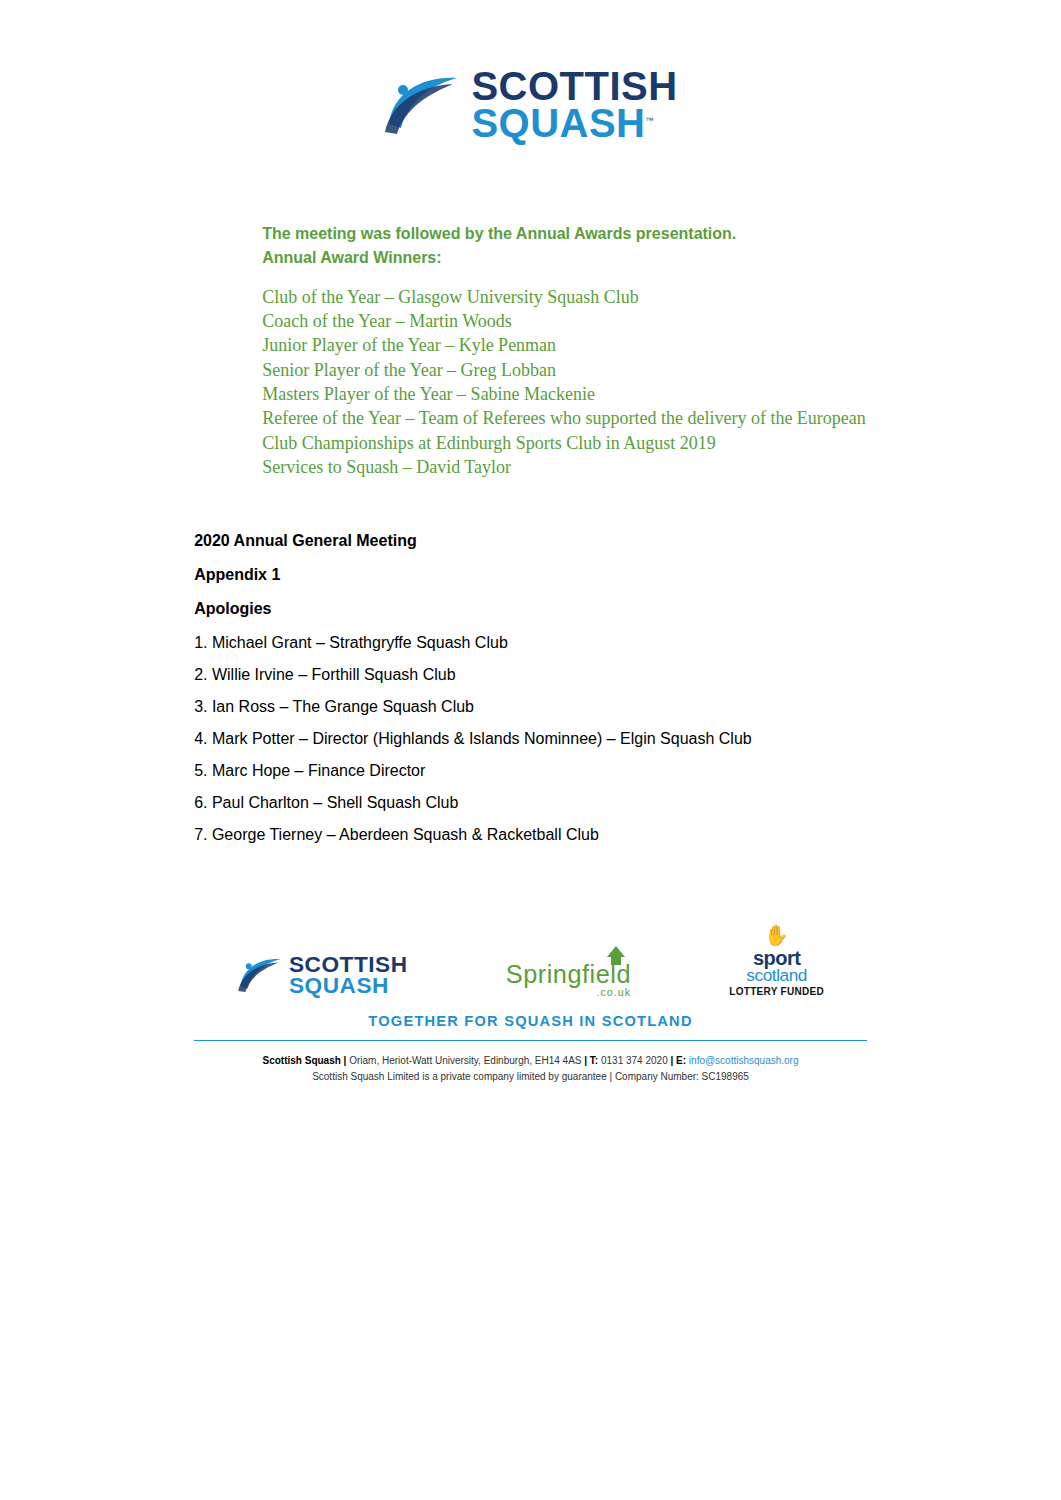SCOTTISH SQUASH™
The meeting was followed by the Annual Awards presentation.
Annual Award Winners:
Club of the Year – Glasgow University Squash Club
Coach of the Year – Martin Woods
Junior Player of the Year – Kyle Penman
Senior Player of the Year – Greg Lobban
Masters Player of the Year – Sabine Mackenie
Referee of the Year – Team of Referees who supported the delivery of the European Club Championships at Edinburgh Sports Club in August 2019
Services to Squash – David Taylor
2020 Annual General Meeting
Appendix 1
Apologies
1. Michael Grant – Strathgryffe Squash Club
2. Willie Irvine – Forthill Squash Club
3. Ian Ross – The Grange Squash Club
4. Mark Potter – Director (Highlands & Islands Nominnee) – Elgin Squash Club
5. Marc Hope – Finance Director
6. Paul Charlton – Shell Squash Club
7. George Tierney – Aberdeen Squash & Racketball Club
SCOTTISH SQUASH
Springfield
.co.uk
✋
sport
scotland
LOTTERY FUNDED
TOGETHER FOR SQUASH IN SCOTLAND
Scottish Squash | Oriam, Heriot-Watt University, Edinburgh, EH14 4AS | T: 0131 374 2020 | E: info@scottishsquash.org
Scottish Squash Limited is a private company limited by guarantee | Company Number: SC198965